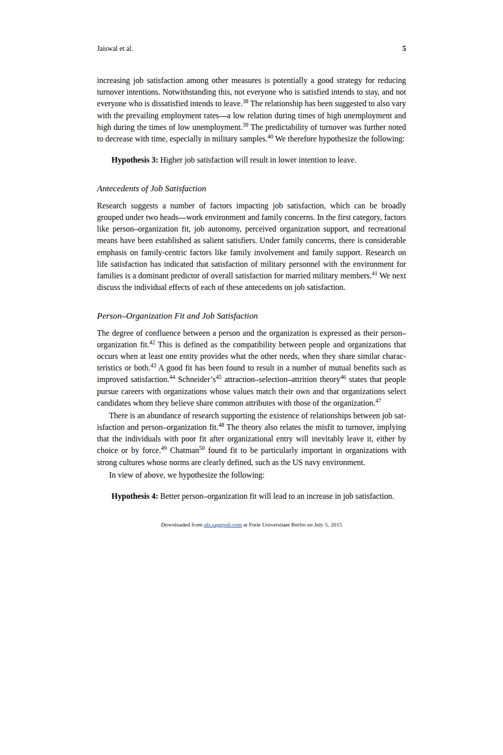Jaiswal et al. 5
increasing job satisfaction among other measures is potentially a good strategy for reducing turnover intentions. Notwithstanding this, not everyone who is satisfied intends to stay, and not everyone who is dissatisfied intends to leave.38 The relationship has been suggested to also vary with the prevailing employment rates—a low relation during times of high unemployment and high during the times of low unemployment.39 The predictability of turnover was further noted to decrease with time, especially in military samples.40 We therefore hypothesize the following:
Hypothesis 3: Higher job satisfaction will result in lower intention to leave.
Antecedents of Job Satisfaction
Research suggests a number of factors impacting job satisfaction, which can be broadly grouped under two heads—work environment and family concerns. In the first category, factors like person–organization fit, job autonomy, perceived organization support, and recreational means have been established as salient satisfiers. Under family concerns, there is considerable emphasis on family-centric factors like family involvement and family support. Research on life satisfaction has indicated that satisfaction of military personnel with the environment for families is a dominant predictor of overall satisfaction for married military members.41 We next discuss the individual effects of each of these antecedents on job satisfaction.
Person–Organization Fit and Job Satisfaction
The degree of confluence between a person and the organization is expressed as their person–organization fit.42 This is defined as the compatibility between people and organizations that occurs when at least one entity provides what the other needs, when they share similar characteristics or both.43 A good fit has been found to result in a number of mutual benefits such as improved satisfaction.44 Schneider’s45 attraction–selection–attrition theory46 states that people pursue careers with organizations whose values match their own and that organizations select candidates whom they believe share common attributes with those of the organization.47
There is an abundance of research supporting the existence of relationships between job satisfaction and person–organization fit.48 The theory also relates the misfit to turnover, implying that the individuals with poor fit after organizational entry will inevitably leave it, either by choice or by force.49 Chatman50 found fit to be particularly important in organizations with strong cultures whose norms are clearly defined, such as the US navy environment.
In view of above, we hypothesize the following:
Hypothesis 4: Better person–organization fit will lead to an increase in job satisfaction.
Downloaded from afs.sagepub.com at Freie Universitaet Berlin on July 5, 2015